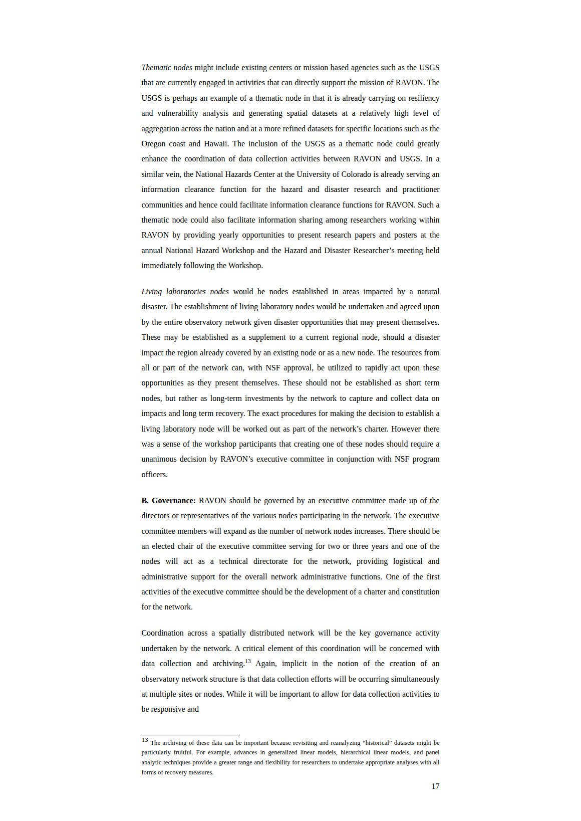Thematic nodes might include existing centers or mission based agencies such as the USGS that are currently engaged in activities that can directly support the mission of RAVON. The USGS is perhaps an example of a thematic node in that it is already carrying on resiliency and vulnerability analysis and generating spatial datasets at a relatively high level of aggregation across the nation and at a more refined datasets for specific locations such as the Oregon coast and Hawaii. The inclusion of the USGS as a thematic node could greatly enhance the coordination of data collection activities between RAVON and USGS. In a similar vein, the National Hazards Center at the University of Colorado is already serving an information clearance function for the hazard and disaster research and practitioner communities and hence could facilitate information clearance functions for RAVON. Such a thematic node could also facilitate information sharing among researchers working within RAVON by providing yearly opportunities to present research papers and posters at the annual National Hazard Workshop and the Hazard and Disaster Researcher’s meeting held immediately following the Workshop.
Living laboratories nodes would be nodes established in areas impacted by a natural disaster. The establishment of living laboratory nodes would be undertaken and agreed upon by the entire observatory network given disaster opportunities that may present themselves. These may be established as a supplement to a current regional node, should a disaster impact the region already covered by an existing node or as a new node. The resources from all or part of the network can, with NSF approval, be utilized to rapidly act upon these opportunities as they present themselves. These should not be established as short term nodes, but rather as long-term investments by the network to capture and collect data on impacts and long term recovery. The exact procedures for making the decision to establish a living laboratory node will be worked out as part of the network’s charter. However there was a sense of the workshop participants that creating one of these nodes should require a unanimous decision by RAVON’s executive committee in conjunction with NSF program officers.
B. Governance: RAVON should be governed by an executive committee made up of the directors or representatives of the various nodes participating in the network. The executive committee members will expand as the number of network nodes increases. There should be an elected chair of the executive committee serving for two or three years and one of the nodes will act as a technical directorate for the network, providing logistical and administrative support for the overall network administrative functions. One of the first activities of the executive committee should be the development of a charter and constitution for the network.
Coordination across a spatially distributed network will be the key governance activity undertaken by the network. A critical element of this coordination will be concerned with data collection and archiving.13 Again, implicit in the notion of the creation of an observatory network structure is that data collection efforts will be occurring simultaneously at multiple sites or nodes. While it will be important to allow for data collection activities to be responsive and
13 The archiving of these data can be important because revisiting and reanalyzing “historical” datasets might be particularly fruitful. For example, advances in generalized linear models, hierarchical linear models, and panel analytic techniques provide a greater range and flexibility for researchers to undertake appropriate analyses with all forms of recovery measures.
17